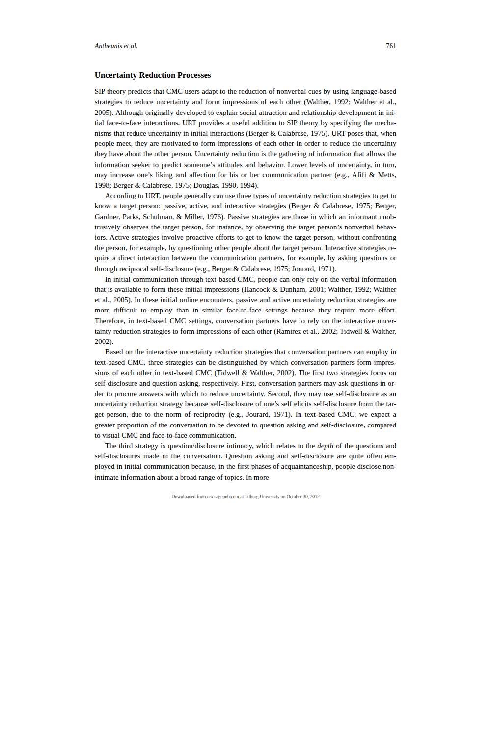Antheunis et al. 761
Uncertainty Reduction Processes
SIP theory predicts that CMC users adapt to the reduction of nonverbal cues by using language-based strategies to reduce uncertainty and form impressions of each other (Walther, 1992; Walther et al., 2005). Although originally developed to explain social attraction and relationship development in initial face-to-face interactions, URT provides a useful addition to SIP theory by specifying the mechanisms that reduce uncertainty in initial interactions (Berger & Calabrese, 1975). URT poses that, when people meet, they are motivated to form impressions of each other in order to reduce the uncertainty they have about the other person. Uncertainty reduction is the gathering of information that allows the information seeker to predict someone’s attitudes and behavior. Lower levels of uncertainty, in turn, may increase one’s liking and affection for his or her communication partner (e.g., Afifi & Metts, 1998; Berger & Calabrese, 1975; Douglas, 1990, 1994).
According to URT, people generally can use three types of uncertainty reduction strategies to get to know a target person: passive, active, and interactive strategies (Berger & Calabrese, 1975; Berger, Gardner, Parks, Schulman, & Miller, 1976). Passive strategies are those in which an informant unobtrusively observes the target person, for instance, by observing the target person’s nonverbal behaviors. Active strategies involve proactive efforts to get to know the target person, without confronting the person, for example, by questioning other people about the target person. Interactive strategies require a direct interaction between the communication partners, for example, by asking questions or through reciprocal self-disclosure (e.g., Berger & Calabrese, 1975; Jourard, 1971).
In initial communication through text-based CMC, people can only rely on the verbal information that is available to form these initial impressions (Hancock & Dunham, 2001; Walther, 1992; Walther et al., 2005). In these initial online encounters, passive and active uncertainty reduction strategies are more difficult to employ than in similar face-to-face settings because they require more effort. Therefore, in text-based CMC settings, conversation partners have to rely on the interactive uncertainty reduction strategies to form impressions of each other (Ramirez et al., 2002; Tidwell & Walther, 2002).
Based on the interactive uncertainty reduction strategies that conversation partners can employ in text-based CMC, three strategies can be distinguished by which conversation partners form impressions of each other in text-based CMC (Tidwell & Walther, 2002). The first two strategies focus on self-disclosure and question asking, respectively. First, conversation partners may ask questions in order to procure answers with which to reduce uncertainty. Second, they may use self-disclosure as an uncertainty reduction strategy because self-disclosure of one’s self elicits self-disclosure from the target person, due to the norm of reciprocity (e.g., Jourard, 1971). In text-based CMC, we expect a greater proportion of the conversation to be devoted to question asking and self-disclosure, compared to visual CMC and face-to-face communication.
The third strategy is question/disclosure intimacy, which relates to the depth of the questions and self-disclosures made in the conversation. Question asking and self-disclosure are quite often employed in initial communication because, in the first phases of acquaintanceship, people disclose nonintimate information about a broad range of topics. In more
Downloaded from crx.sagepub.com at Tilburg University on October 30, 2012